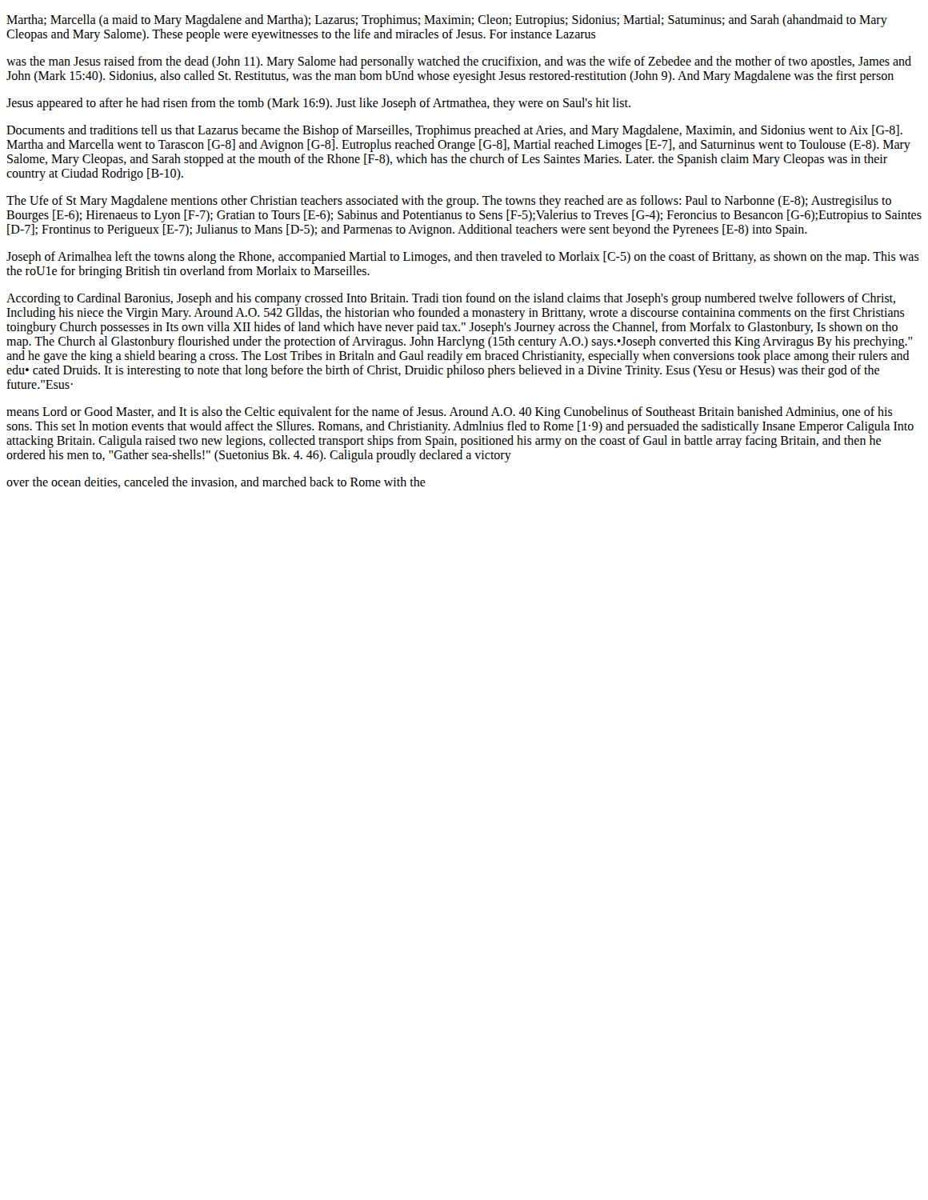Martha; Marcella (a maid to Mary Magdalene and Martha); Lazarus; Trophimus; Maximin; Cleon; Eutropius; Sidonius; Martial; Satuminus; and Sarah (ahandmaid to Mary Cleopas and Mary Salome). These people were eyewitnesses to the life and miracles of Jesus. For instance Lazarus
was the man Jesus raised from the dead (John 11). Mary Salome had personally watched the crucifixion, and was the wife of Zebedee and the mother of two apostles, James and John (Mark 15:40). Sidonius, also called St. Restitutus, was the man bom bUnd whose eyesight Jesus restored-restitution (John 9). And Mary Magdalene was the first person
Jesus appeared to after he had risen from the tomb (Mark 16:9). Just like Joseph of Artmathea, they were on Saul's hit list.
Documents and traditions tell us that Lazarus became the Bishop of Marseilles, Trophimus preached at Aries, and Mary Magdalene, Maximin, and Sidonius went to Aix [G-8]. Martha and Marcella went to Tarascon [G-8] and Avignon [G-8]. Eutroplus reached Orange [G-8], Martial reached Limoges [E-7], and Saturninus went to Toulouse (E-8). Mary Salome, Mary Cleopas, and Sarah stopped at the mouth of the Rhone [F-8), which has the church of Les Saintes Maries. Later. the Spanish claim Mary Cleopas was in their country at Ciudad Rodrigo [B-10).
The Ufe of St Mary Magdalene mentions other Christian teachers associated with the group. The towns they reached are as follows: Paul to Narbonne (E-8); Austregisilus to Bourges [E-6); Hirenaeus to Lyon [F-7); Gratian to Tours [E-6); Sabinus and Potentianus to Sens [F-5);Valerius to Treves [G-4); Feroncius to Besancon [G-6);Eutropius to Saintes [D-7]; Frontinus to Perigueux [E-7); Julianus to Mans [D-5); and Parmenas to Avignon. Additional teachers were sent beyond the Pyrenees [E-8) into Spain.
Joseph of Arimalhea left the towns along the Rhone, accompanied Martial to Limoges, and then traveled to Morlaix [C-5) on the coast of Brittany, as shown on the map. This was the roU1e for bringing British tin overland from Morlaix to Marseilles.
According to Cardinal Baronius, Joseph and his company crossed Into Britain. Tradi tion found on the island claims that Joseph's group numbered twelve followers of Christ, Including his niece the Virgin Mary. Around A.O. 542 Glldas, the historian who founded a monastery in Brittany, wrote a discourse containina comments on the first Christians toingbury Church possesses in Its own villa XII hides of land which have never paid tax." Joseph's Journey across the Channel, from Morfalx to Glastonbury, Is shown on tho map. The Church al Glastonbury flourished under the protection of Arviragus. John Harclyng (15th century A.O.) says.•Joseph converted this King Arviragus By his prechying." and he gave the king a shield bearing a cross. The Lost Tribes in Britaln and Gaul readily em braced Christianity, especially when conversions took place among their rulers and edu• cated Druids. It is interesting to note that long before the birth of Christ, Druidic philoso phers believed in a Divine Trinity. Esus (Yesu or Hesus) was their god of the future."Esus·
means Lord or Good Master, and It is also the Celtic equivalent for the name of Jesus. Around A.O. 40 King Cunobelinus of Southeast Britain banished Adminius, one of his sons. This set ln motion events that would affect the Sllures. Romans, and Christianity. Admlnius fled to Rome [1·9) and persuaded the sadistically Insane Emperor Caligula Into attacking Britain. Caligula raised two new legions, collected transport ships from Spain, positioned his army on the coast of Gaul in battle array facing Britain, and then he ordered his men to, "Gather sea-shells!" (Suetonius Bk. 4. 46). Caligula proudly declared a victory
over the ocean deities, canceled the invasion, and marched back to Rome with the